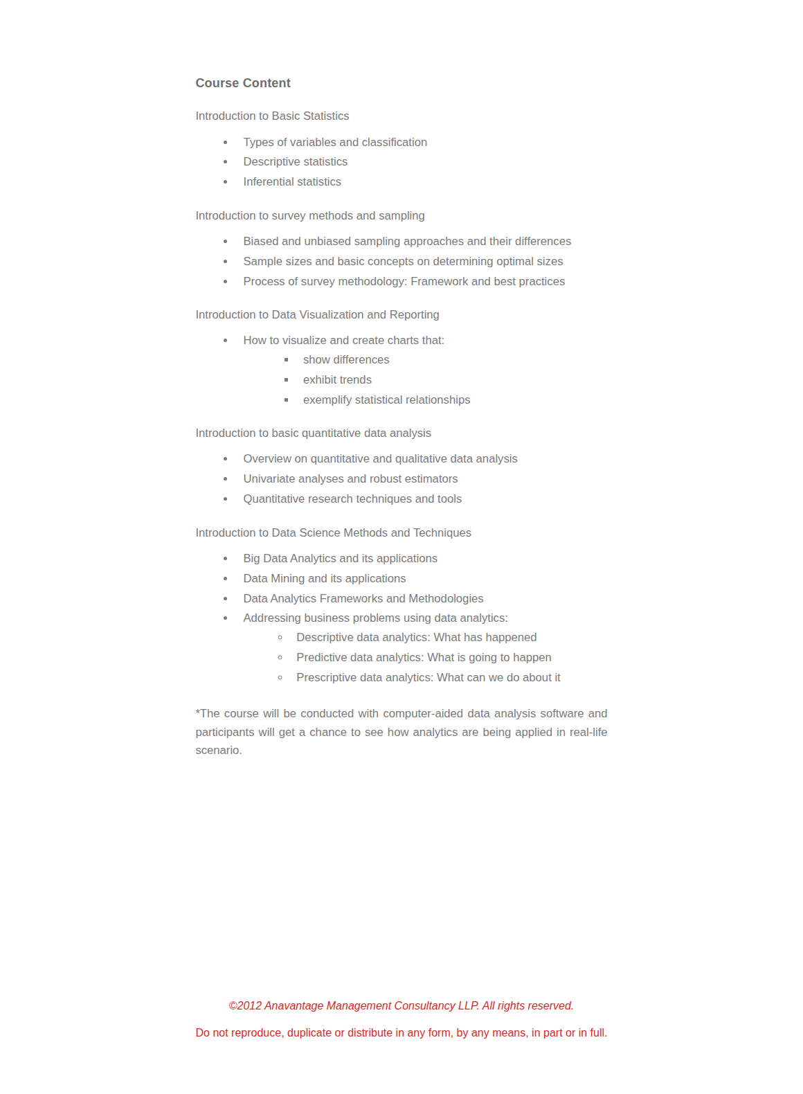Course Content
Introduction to Basic Statistics
Types of variables and classification
Descriptive statistics
Inferential statistics
Introduction to survey methods and sampling
Biased and unbiased sampling approaches and their differences
Sample sizes and basic concepts on determining optimal sizes
Process of survey methodology: Framework and best practices
Introduction to Data Visualization and Reporting
How to visualize and create charts that:
show differences
exhibit trends
exemplify statistical relationships
Introduction to basic quantitative data analysis
Overview on quantitative and qualitative data analysis
Univariate analyses and robust estimators
Quantitative research techniques and tools
Introduction to Data Science Methods and Techniques
Big Data Analytics and its applications
Data Mining and its applications
Data Analytics Frameworks and Methodologies
Addressing business problems using data analytics:
Descriptive data analytics: What has happened
Predictive data analytics: What is going to happen
Prescriptive data analytics: What can we do about it
*The course will be conducted with computer-aided data analysis software and participants will get a chance to see how analytics are being applied in real-life scenario.
©2012 Anavantage Management Consultancy LLP. All rights reserved.
Do not reproduce, duplicate or distribute in any form, by any means, in part or in full.